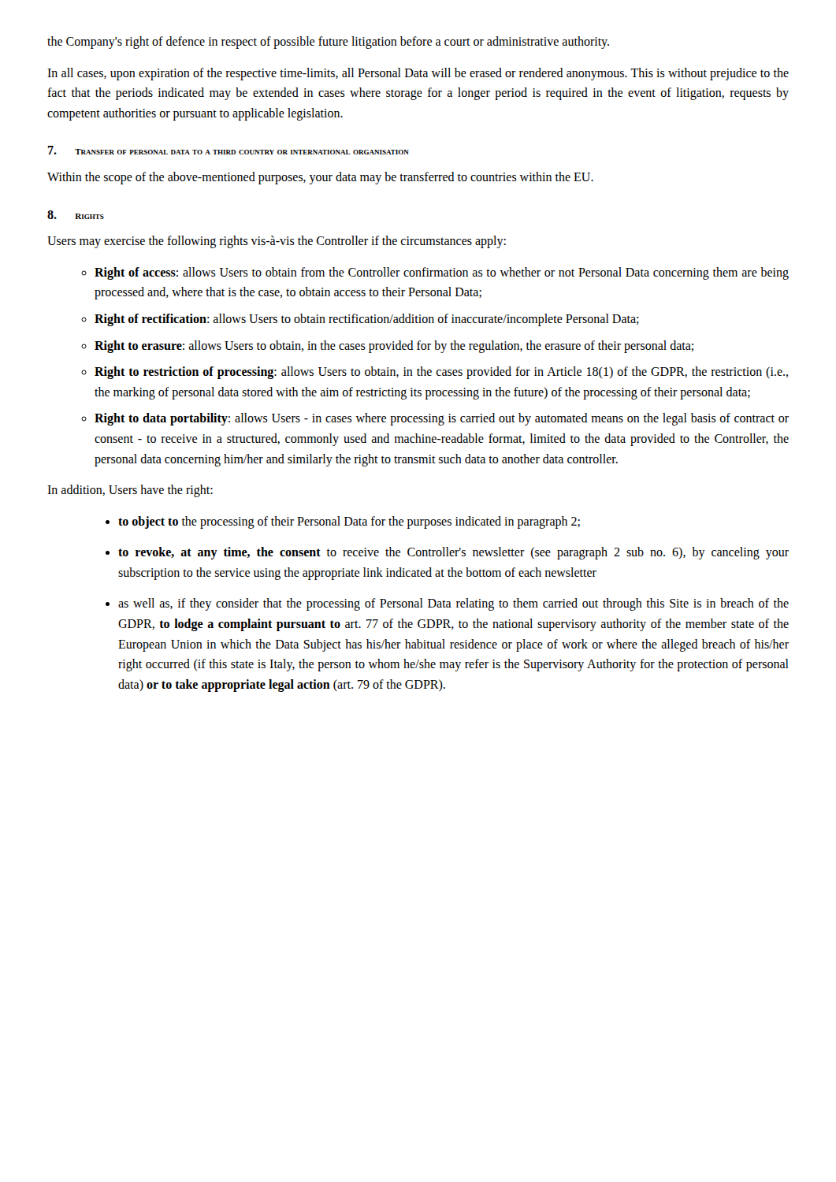the Company's right of defence in respect of possible future litigation before a court or administrative authority.
In all cases, upon expiration of the respective time-limits, all Personal Data will be erased or rendered anonymous. This is without prejudice to the fact that the periods indicated may be extended in cases where storage for a longer period is required in the event of litigation, requests by competent authorities or pursuant to applicable legislation.
7. TRANSFER OF PERSONAL DATA TO A THIRD COUNTRY OR INTERNATIONAL ORGANISATION
Within the scope of the above-mentioned purposes, your data may be transferred to countries within the EU.
8. RIGHTS
Users may exercise the following rights vis-à-vis the Controller if the circumstances apply:
Right of access: allows Users to obtain from the Controller confirmation as to whether or not Personal Data concerning them are being processed and, where that is the case, to obtain access to their Personal Data;
Right of rectification: allows Users to obtain rectification/addition of inaccurate/incomplete Personal Data;
Right to erasure: allows Users to obtain, in the cases provided for by the regulation, the erasure of their personal data;
Right to restriction of processing: allows Users to obtain, in the cases provided for in Article 18(1) of the GDPR, the restriction (i.e., the marking of personal data stored with the aim of restricting its processing in the future) of the processing of their personal data;
Right to data portability: allows Users - in cases where processing is carried out by automated means on the legal basis of contract or consent - to receive in a structured, commonly used and machine-readable format, limited to the data provided to the Controller, the personal data concerning him/her and similarly the right to transmit such data to another data controller.
In addition, Users have the right:
to object to the processing of their Personal Data for the purposes indicated in paragraph 2;
to revoke, at any time, the consent to receive the Controller's newsletter (see paragraph 2 sub no. 6), by canceling your subscription to the service using the appropriate link indicated at the bottom of each newsletter
as well as, if they consider that the processing of Personal Data relating to them carried out through this Site is in breach of the GDPR, to lodge a complaint pursuant to art. 77 of the GDPR, to the national supervisory authority of the member state of the European Union in which the Data Subject has his/her habitual residence or place of work or where the alleged breach of his/her right occurred (if this state is Italy, the person to whom he/she may refer is the Supervisory Authority for the protection of personal data) or to take appropriate legal action (art. 79 of the GDPR).